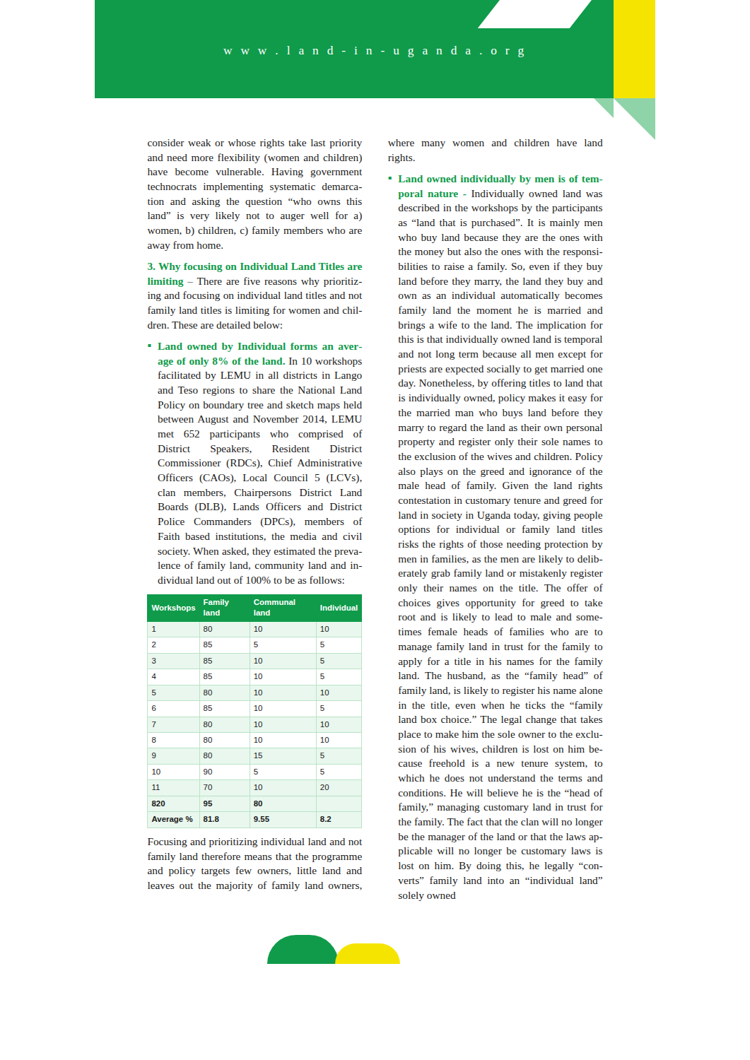w w w . l a n d - i n - u g a n d a . o r g
consider weak or whose rights take last priority and need more flexibility (women and children) have become vulnerable. Having government technocrats implementing systematic demarcation and asking the question “who owns this land” is very likely not to auger well for a) women, b) children, c) family members who are away from home.
3. Why focusing on Individual Land Titles are limiting – There are five reasons why prioritizing and focusing on individual land titles and not family land titles is limiting for women and children. These are detailed below:
Land owned by Individual forms an average of only 8% of the land. In 10 workshops facilitated by LEMU in all districts in Lango and Teso regions to share the National Land Policy on boundary tree and sketch maps held between August and November 2014, LEMU met 652 participants who comprised of District Speakers, Resident District Commissioner (RDCs), Chief Administrative Officers (CAOs), Local Council 5 (LCVs), clan members, Chairpersons District Land Boards (DLB), Lands Officers and District Police Commanders (DPCs), members of Faith based institutions, the media and civil society. When asked, they estimated the prevalence of family land, community land and individual land out of 100% to be as follows:
| Workshops | Family land | Communal land | Individual |
| --- | --- | --- | --- |
| 1 | 80 | 10 | 10 |
| 2 | 85 | 5 | 5 |
| 3 | 85 | 10 | 5 |
| 4 | 85 | 10 | 5 |
| 5 | 80 | 10 | 10 |
| 6 | 85 | 10 | 5 |
| 7 | 80 | 10 | 10 |
| 8 | 80 | 10 | 10 |
| 9 | 80 | 15 | 5 |
| 10 | 90 | 5 | 5 |
| 11 | 70 | 10 | 20 |
| 820 | 95 | 80 | |
| Average % | 81.8 | 9.55 | 8.2 |
Focusing and prioritizing individual land and not family land therefore means that the programme and policy targets few owners, little land and leaves out the majority of family land owners, where many women and children have land rights.
Land owned individually by men is of temporal nature - Individually owned land was described in the workshops by the participants as “land that is purchased”. It is mainly men who buy land because they are the ones with the money but also the ones with the responsibilities to raise a family. So, even if they buy land before they marry, the land they buy and own as an individual automatically becomes family land the moment he is married and brings a wife to the land. The implication for this is that individually owned land is temporal and not long term because all men except for priests are expected socially to get married one day. Nonetheless, by offering titles to land that is individually owned, policy makes it easy for the married man who buys land before they marry to regard the land as their own personal property and register only their sole names to the exclusion of the wives and children. Policy also plays on the greed and ignorance of the male head of family. Given the land rights contestation in customary tenure and greed for land in society in Uganda today, giving people options for individual or family land titles risks the rights of those needing protection by men in families, as the men are likely to deliberately grab family land or mistakenly register only their names on the title. The offer of choices gives opportunity for greed to take root and is likely to lead to male and sometimes female heads of families who are to manage family land in trust for the family to apply for a title in his names for the family land. The husband, as the “family head” of family land, is likely to register his name alone in the title, even when he ticks the “family land box choice.” The legal change that takes place to make him the sole owner to the exclusion of his wives, children is lost on him because freehold is a new tenure system, to which he does not understand the terms and conditions. He will believe he is the “head of family,” managing customary land in trust for the family. The fact that the clan will no longer be the manager of the land or that the laws applicable will no longer be customary laws is lost on him. By doing this, he legally “converts” family land into an “individual land” solely owned